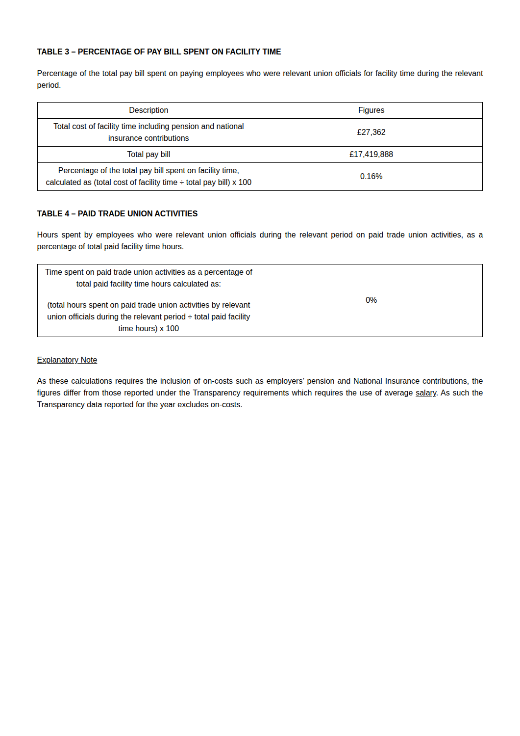TABLE 3 – PERCENTAGE OF PAY BILL SPENT ON FACILITY TIME
Percentage of the total pay bill spent on paying employees who were relevant union officials for facility time during the relevant period.
| Description | Figures |
| --- | --- |
| Total cost of facility time including pension and national insurance contributions | £27,362 |
| Total pay bill | £17,419,888 |
| Percentage of the total pay bill spent on facility time, calculated as (total cost of facility time ÷ total pay bill) x 100 | 0.16% |
TABLE 4 – PAID TRADE UNION ACTIVITIES
Hours spent by employees who were relevant union officials during the relevant period on paid trade union activities, as a percentage of total paid facility time hours.
| Time spent on paid trade union activities as a percentage of total paid facility time hours calculated as: (total hours spent on paid trade union activities by relevant union officials during the relevant period ÷ total paid facility time hours) x 100 | 0% |
Explanatory Note
As these calculations requires the inclusion of on-costs such as employers’ pension and National Insurance contributions, the figures differ from those reported under the Transparency requirements which requires the use of average salary. As such the Transparency data reported for the year excludes on-costs.